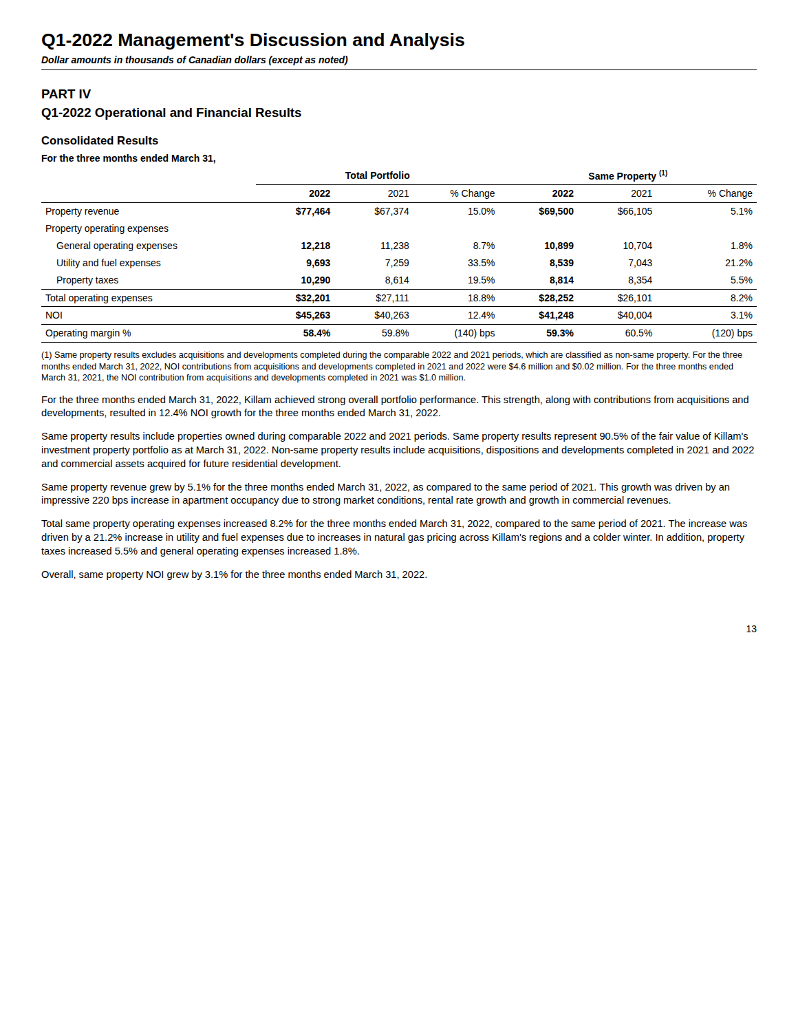Q1-2022 Management's Discussion and Analysis
Dollar amounts in thousands of Canadian dollars (except as noted)
PART IV
Q1-2022 Operational and Financial Results
Consolidated Results
For the three months ended March 31,
| | Total Portfolio | Same Property (1) |
| --- | --- | --- |
| | 2022 | 2021 | % Change | 2022 | 2021 | % Change |
| Property revenue | $77,464 | $67,374 | 15.0% | $69,500 | $66,105 | 5.1% |
| Property operating expenses | | | | | | |
| General operating expenses | 12,218 | 11,238 | 8.7% | 10,899 | 10,704 | 1.8% |
| Utility and fuel expenses | 9,693 | 7,259 | 33.5% | 8,539 | 7,043 | 21.2% |
| Property taxes | 10,290 | 8,614 | 19.5% | 8,814 | 8,354 | 5.5% |
| Total operating expenses | $32,201 | $27,111 | 18.8% | $28,252 | $26,101 | 8.2% |
| NOI | $45,263 | $40,263 | 12.4% | $41,248 | $40,004 | 3.1% |
| Operating margin % | 58.4% | 59.8% | (140) bps | 59.3% | 60.5% | (120) bps |
(1) Same property results excludes acquisitions and developments completed during the comparable 2022 and 2021 periods, which are classified as non-same property. For the three months ended March 31, 2022, NOI contributions from acquisitions and developments completed in 2021 and 2022 were $4.6 million and $0.02 million. For the three months ended March 31, 2021, the NOI contribution from acquisitions and developments completed in 2021 was $1.0 million.
For the three months ended March 31, 2022, Killam achieved strong overall portfolio performance. This strength, along with contributions from acquisitions and developments, resulted in 12.4% NOI growth for the three months ended March 31, 2022.
Same property results include properties owned during comparable 2022 and 2021 periods. Same property results represent 90.5% of the fair value of Killam's investment property portfolio as at March 31, 2022. Non-same property results include acquisitions, dispositions and developments completed in 2021 and 2022 and commercial assets acquired for future residential development.
Same property revenue grew by 5.1% for the three months ended March 31, 2022, as compared to the same period of 2021. This growth was driven by an impressive 220 bps increase in apartment occupancy due to strong market conditions, rental rate growth and growth in commercial revenues.
Total same property operating expenses increased 8.2% for the three months ended March 31, 2022, compared to the same period of 2021. The increase was driven by a 21.2% increase in utility and fuel expenses due to increases in natural gas pricing across Killam's regions and a colder winter. In addition, property taxes increased 5.5% and general operating expenses increased 1.8%.
Overall, same property NOI grew by 3.1% for the three months ended March 31, 2022.
13